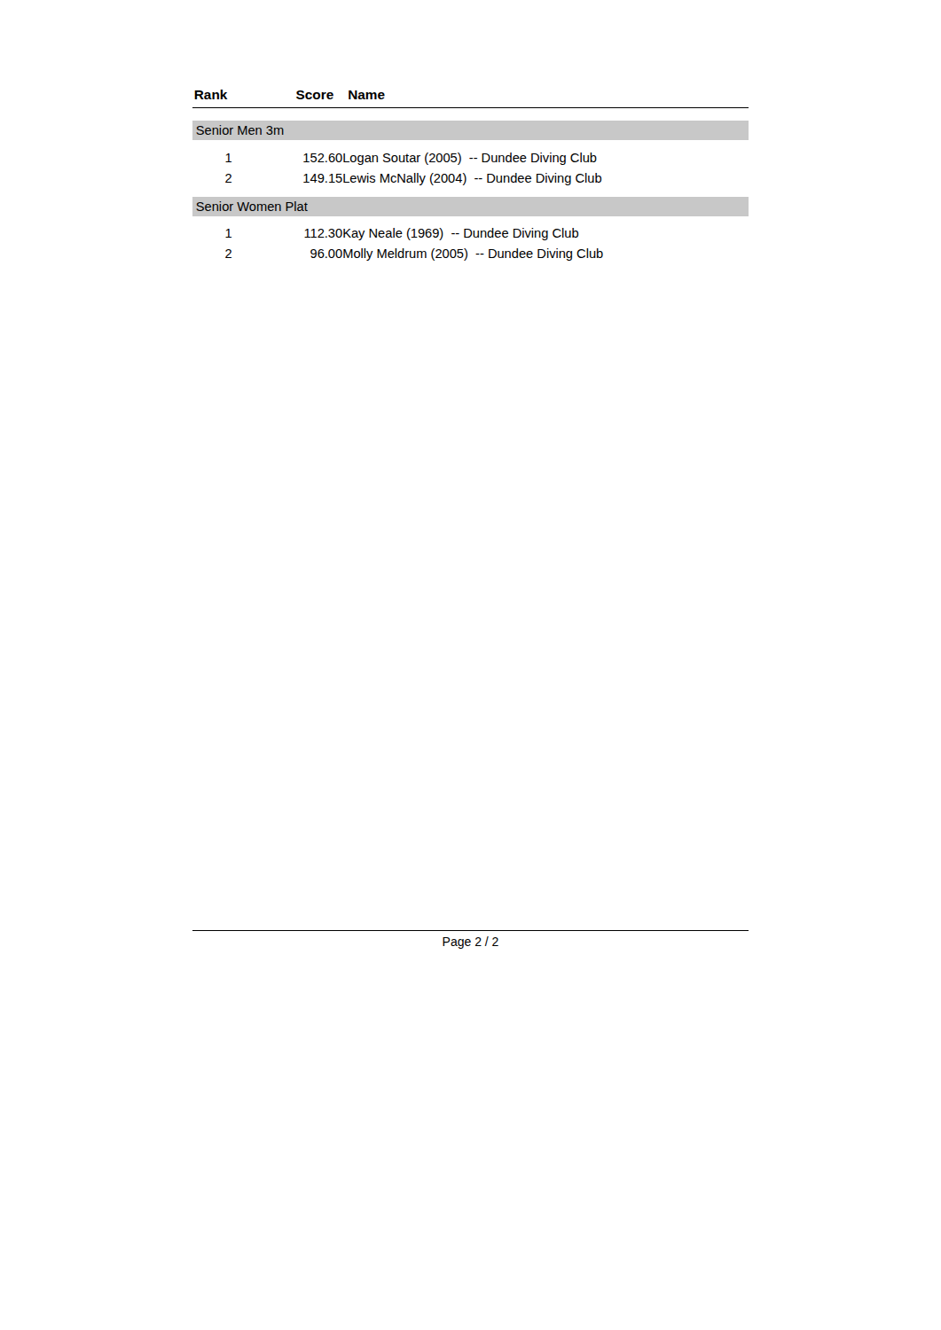| Rank | Score | Name |
| --- | --- | --- |
| Senior Men 3m |
| 1 | 152.60 | Logan Soutar (2005) -- Dundee Diving Club |
| 2 | 149.15 | Lewis McNally (2004) -- Dundee Diving Club |
| Senior Women Plat |
| 1 | 112.30 | Kay Neale (1969) -- Dundee Diving Club |
| 2 | 96.00 | Molly Meldrum (2005) -- Dundee Diving Club |
Page 2 / 2